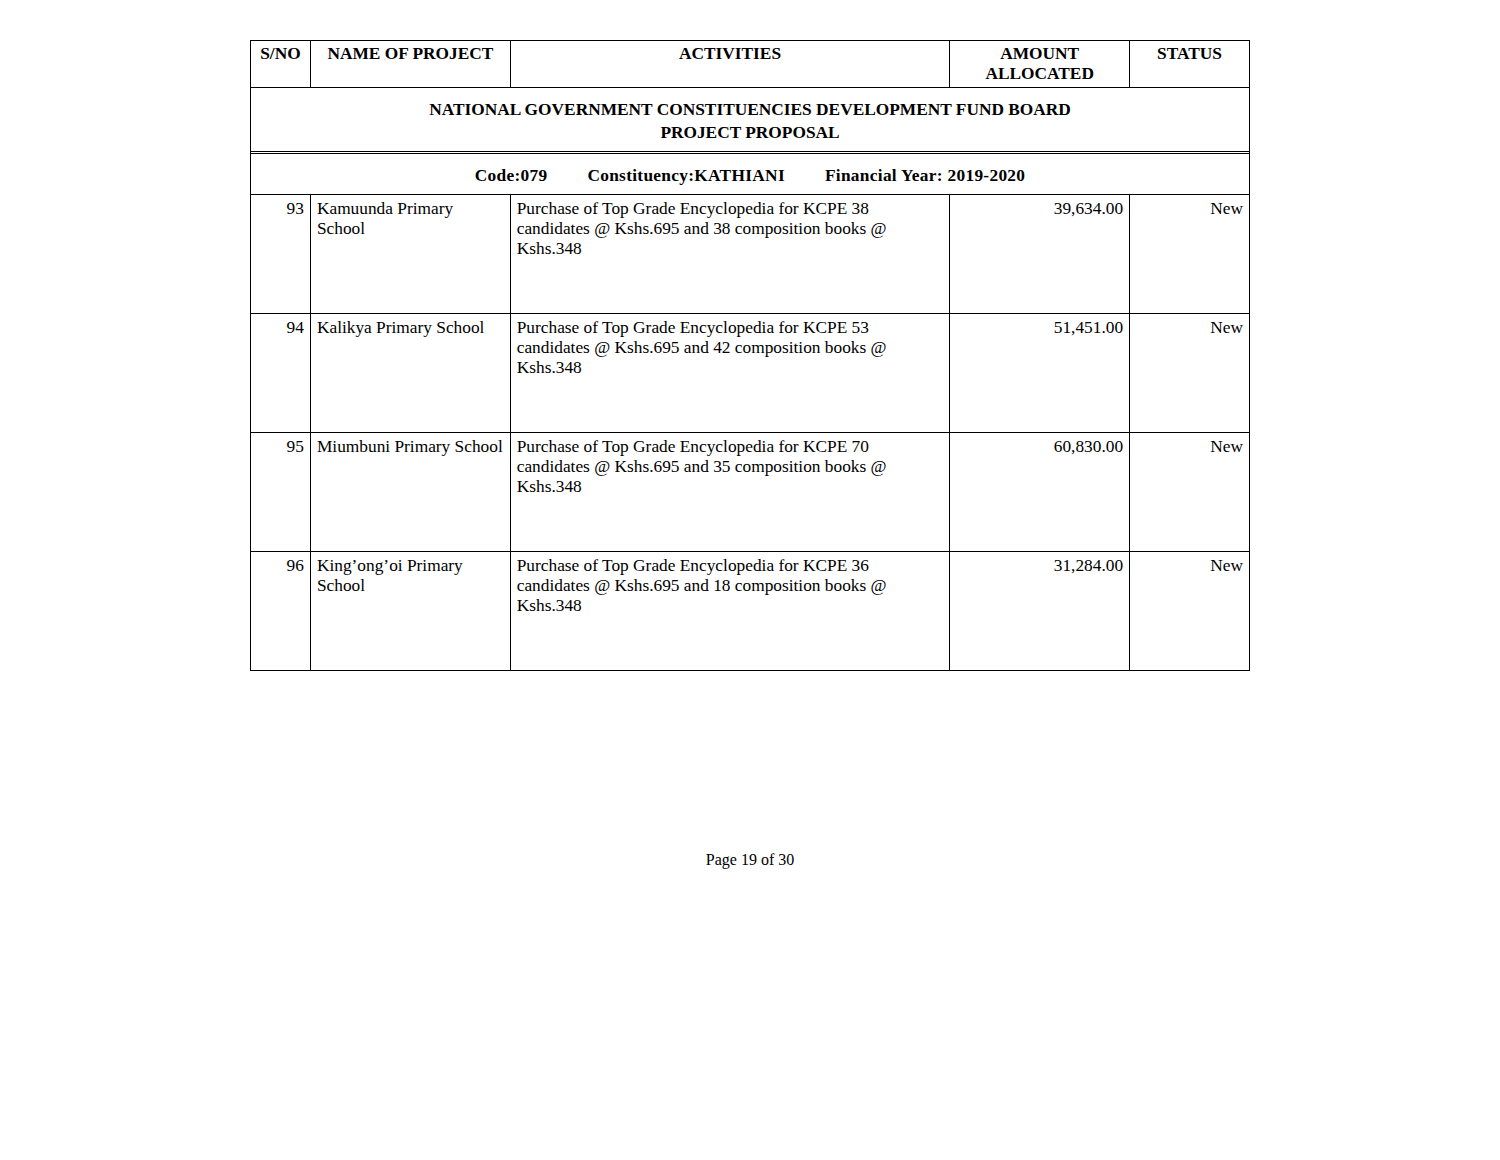| NATIONAL GOVERNMENT CONSTITUENCIES DEVELOPMENT FUND BOARD PROJECT PROPOSAL |
| Code:079 Constituency:KATHIANI Financial Year: 2019-2020 |
| S/NO | NAME OF PROJECT | ACTIVITIES | AMOUNT ALLOCATED | STATUS |
| 93 | Kamuunda Primary School | Purchase of Top Grade Encyclopedia for KCPE 38 candidates @ Kshs.695 and 38 composition books @ Kshs.348 | 39,634.00 | New |
| 94 | Kalikya Primary School | Purchase of Top Grade Encyclopedia for KCPE 53 candidates @ Kshs.695 and 42 composition books @ Kshs.348 | 51,451.00 | New |
| 95 | Miumbuni Primary School | Purchase of Top Grade Encyclopedia for KCPE 70 candidates @ Kshs.695 and 35 composition books @ Kshs.348 | 60,830.00 | New |
| 96 | King’ong’oi Primary School | Purchase of Top Grade Encyclopedia for KCPE 36 candidates @ Kshs.695 and 18 composition books @ Kshs.348 | 31,284.00 | New |
Page 19 of 30